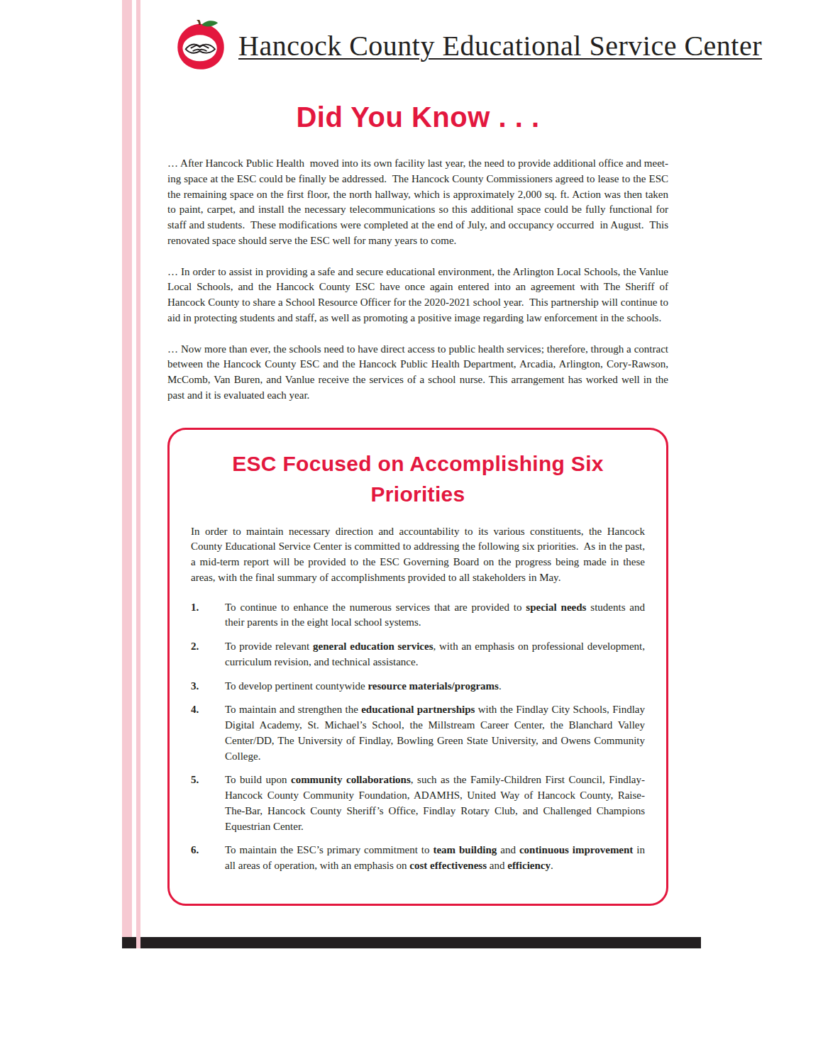Apple with handshake logo
Hancock County Educational Service Center
Did You Know . . .
… After Hancock Public Health moved into its own facility last year, the need to provide additional office and meeting space at the ESC could be finally be addressed. The Hancock County Commissioners agreed to lease to the ESC the remaining space on the first floor, the north hallway, which is approximately 2,000 sq. ft. Action was then taken to paint, carpet, and install the necessary telecommunications so this additional space could be fully functional for staff and students. These modifications were completed at the end of July, and occupancy occurred in August. This renovated space should serve the ESC well for many years to come.
… In order to assist in providing a safe and secure educational environment, the Arlington Local Schools, the Vanlue Local Schools, and the Hancock County ESC have once again entered into an agreement with The Sheriff of Hancock County to share a School Resource Officer for the 2020-2021 school year. This partnership will continue to aid in protecting students and staff, as well as promoting a positive image regarding law enforcement in the schools.
… Now more than ever, the schools need to have direct access to public health services; therefore, through a contract between the Hancock County ESC and the Hancock Public Health Department, Arcadia, Arlington, Cory-Rawson, McComb, Van Buren, and Vanlue receive the services of a school nurse. This arrangement has worked well in the past and it is evaluated each year.
ESC Focused on Accomplishing Six Priorities
In order to maintain necessary direction and accountability to its various constituents, the Hancock County Educational Service Center is committed to addressing the following six priorities. As in the past, a mid-term report will be provided to the ESC Governing Board on the progress being made in these areas, with the final summary of accomplishments provided to all stakeholders in May.
To continue to enhance the numerous services that are provided to special needs students and their parents in the eight local school systems.
To provide relevant general education services, with an emphasis on professional development, curriculum revision, and technical assistance.
To develop pertinent countywide resource materials/programs.
To maintain and strengthen the educational partnerships with the Findlay City Schools, Findlay Digital Academy, St. Michael’s School, the Millstream Career Center, the Blanchard Valley Center/DD, The University of Findlay, Bowling Green State University, and Owens Community College.
To build upon community collaborations, such as the Family-Children First Council, Findlay-Hancock County Community Foundation, ADAMHS, United Way of Hancock County, Raise-The-Bar, Hancock County Sheriff’s Office, Findlay Rotary Club, and Challenged Champions Equestrian Center.
To maintain the ESC’s primary commitment to team building and continuous improvement in all areas of operation, with an emphasis on cost effectiveness and efficiency.